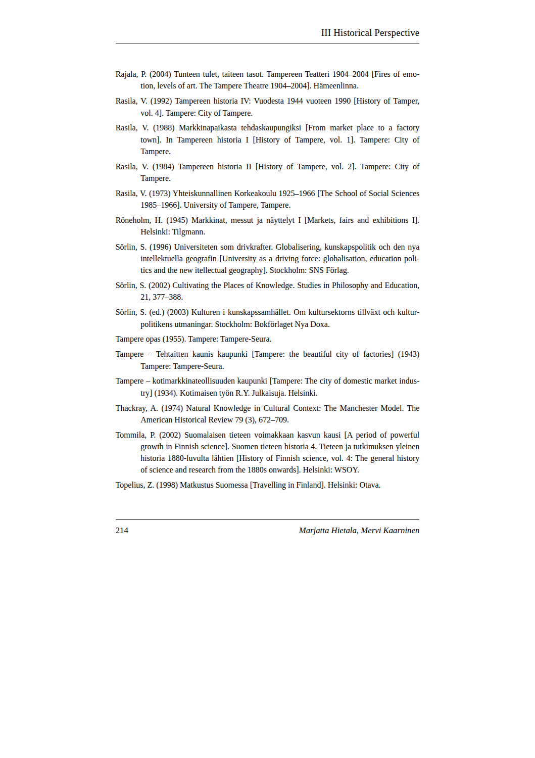III Historical Perspective
Rajala, P. (2004) Tunteen tulet, taiteen tasot. Tampereen Teatteri 1904–2004 [Fires of emotion, levels of art. The Tampere Theatre 1904–2004]. Hämeenlinna.
Rasila, V. (1992) Tampereen historia IV: Vuodesta 1944 vuoteen 1990 [History of Tamper, vol. 4]. Tampere: City of Tampere.
Rasila, V. (1988) Markkinapaikasta tehdaskaupungiksi [From market place to a factory town]. In Tampereen historia I [History of Tampere, vol. 1]. Tampere: City of Tampere.
Rasila, V. (1984) Tampereen historia II [History of Tampere, vol. 2]. Tampere: City of Tampere.
Rasila, V. (1973) Yhteiskunnallinen Korkeakoulu 1925–1966 [The School of Social Sciences 1985–1966]. University of Tampere, Tampere.
Röneholm, H. (1945) Markkinat, messut ja näyttelyt I [Markets, fairs and exhibitions I]. Helsinki: Tilgmann.
Sörlin, S. (1996) Universiteten som drivkrafter. Globalisering, kunskapspolitik och den nya intellektuella geografin [University as a driving force: globalisation, education politics and the new itellectual geography]. Stockholm: SNS Förlag.
Sörlin, S. (2002) Cultivating the Places of Knowledge. Studies in Philosophy and Education, 21, 377–388.
Sörlin, S. (ed.) (2003) Kulturen i kunskapssamhället. Om kultursektorns tillväxt och kulturpolitikens utmaningar. Stockholm: Bokförlaget Nya Doxa.
Tampere opas (1955). Tampere: Tampere-Seura.
Tampere – Tehtaitten kaunis kaupunki [Tampere: the beautiful city of factories] (1943) Tampere: Tampere-Seura.
Tampere – kotimarkkinateollisuuden kaupunki [Tampere: The city of domestic market industry] (1934). Kotimaisen työn R.Y. Julkaisuja. Helsinki.
Thackray, A. (1974) Natural Knowledge in Cultural Context: The Manchester Model. The American Historical Review 79 (3), 672–709.
Tommila, P. (2002) Suomalaisen tieteen voimakkaan kasvun kausi [A period of powerful growth in Finnish science]. Suomen tieteen historia 4. Tieteen ja tutkimuksen yleinen historia 1880-luvulta lähtien [History of Finnish science, vol. 4: The general history of science and research from the 1880s onwards]. Helsinki: WSOY.
Topelius, Z. (1998) Matkustus Suomessa [Travelling in Finland]. Helsinki: Otava.
214 Marjatta Hietala, Mervi Kaarninen